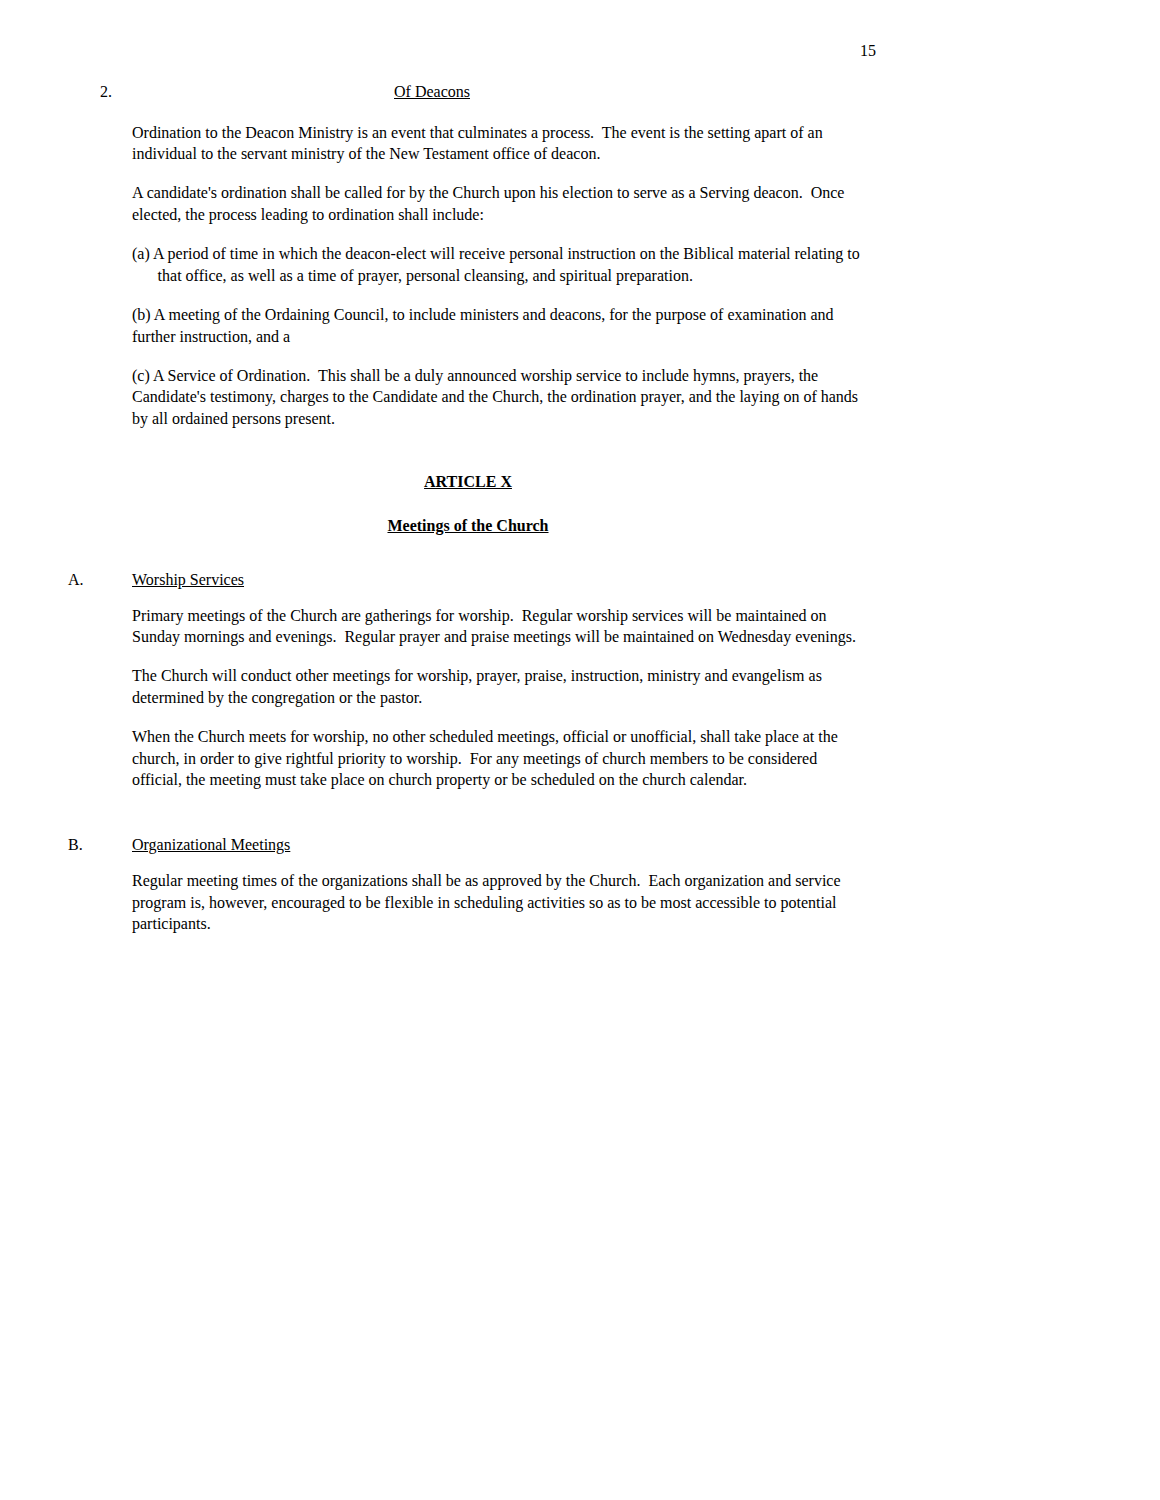15
2.
Of Deacons
Ordination to the Deacon Ministry is an event that culminates a process. The event is the setting apart of an individual to the servant ministry of the New Testament office of deacon.
A candidate's ordination shall be called for by the Church upon his election to serve as a Serving deacon. Once elected, the process leading to ordination shall include:
(a) A period of time in which the deacon-elect will receive personal instruction on the Biblical material relating to that office, as well as a time of prayer, personal cleansing, and spiritual preparation.
(b) A meeting of the Ordaining Council, to include ministers and deacons, for the purpose of examination and further instruction, and a
(c) A Service of Ordination. This shall be a duly announced worship service to include hymns, prayers, the Candidate's testimony, charges to the Candidate and the Church, the ordination prayer, and the laying on of hands by all ordained persons present.
ARTICLE X
Meetings of the Church
A.
Worship Services
Primary meetings of the Church are gatherings for worship. Regular worship services will be maintained on Sunday mornings and evenings. Regular prayer and praise meetings will be maintained on Wednesday evenings.
The Church will conduct other meetings for worship, prayer, praise, instruction, ministry and evangelism as determined by the congregation or the pastor.
When the Church meets for worship, no other scheduled meetings, official or unofficial, shall take place at the church, in order to give rightful priority to worship. For any meetings of church members to be considered official, the meeting must take place on church property or be scheduled on the church calendar.
B.
Organizational Meetings
Regular meeting times of the organizations shall be as approved by the Church. Each organization and service program is, however, encouraged to be flexible in scheduling activities so as to be most accessible to potential participants.